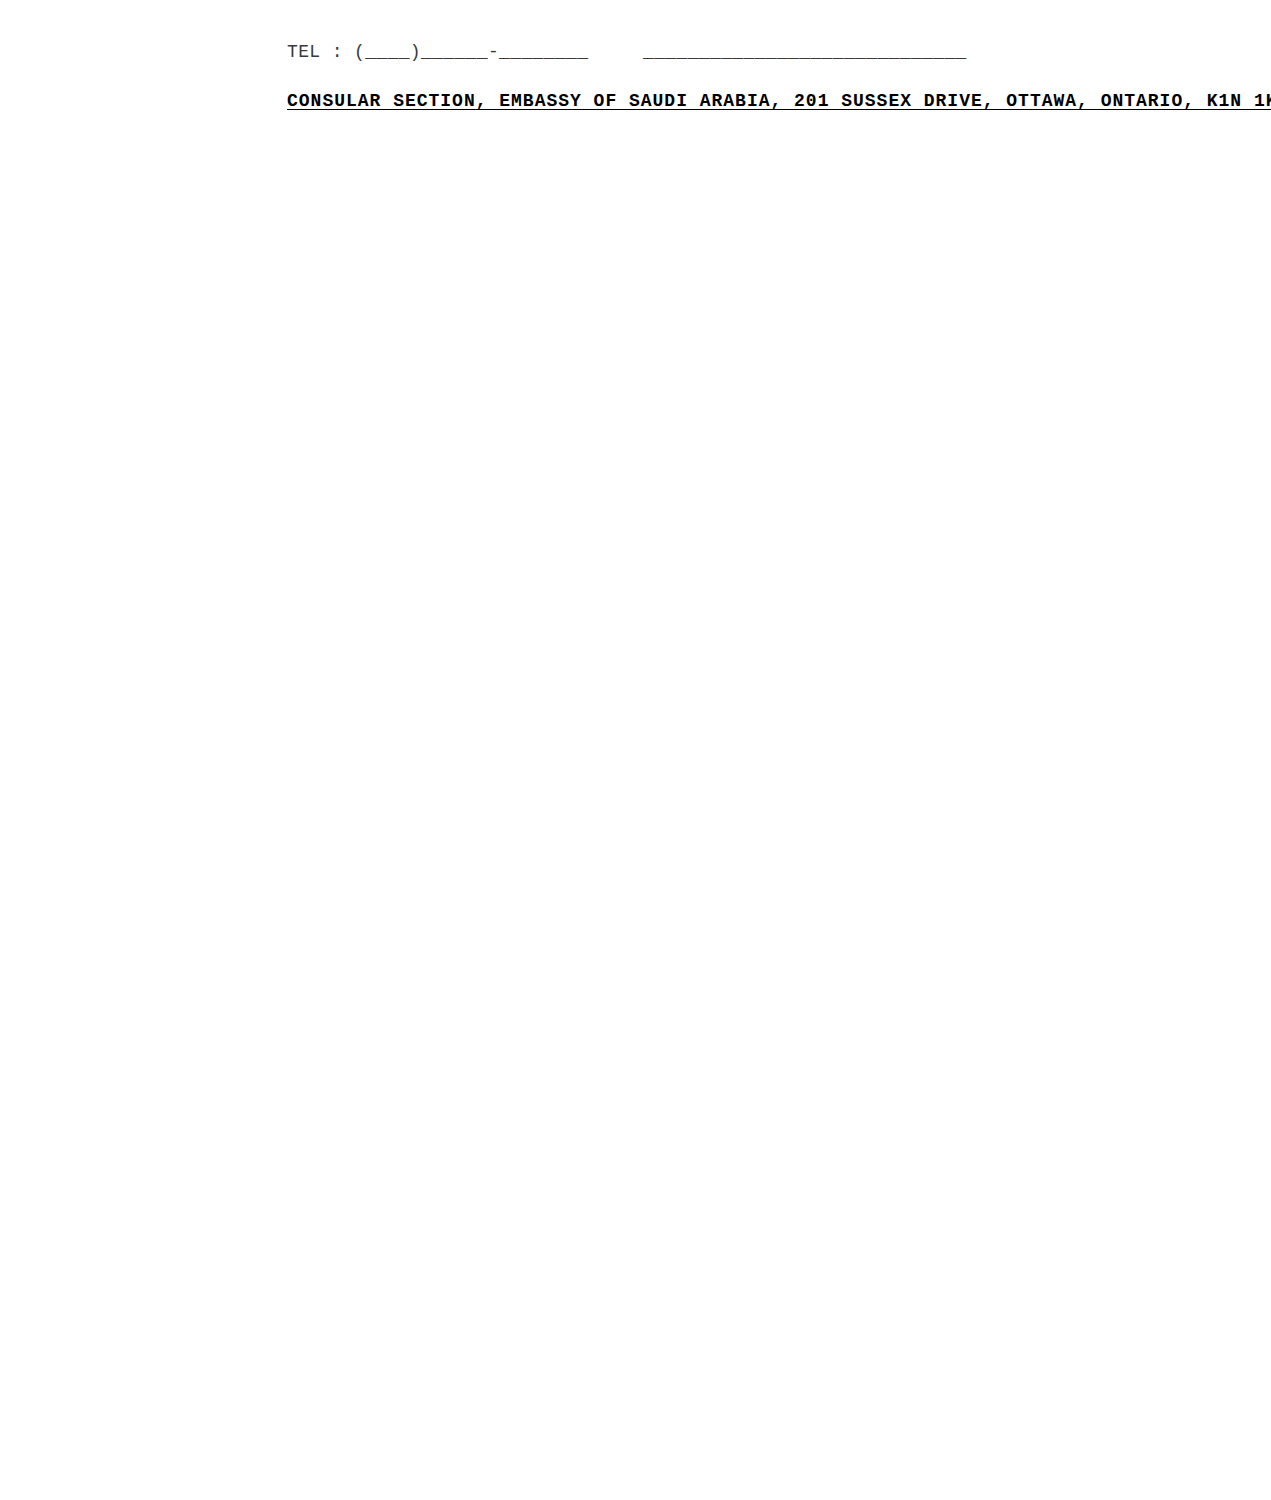TEL : (____)______-________
_____________________________
CONSULAR SECTION, EMBASSY OF SAUDI ARABIA, 201 SUSSEX DRIVE, OTTAWA, ONTARIO, K1N 1K6